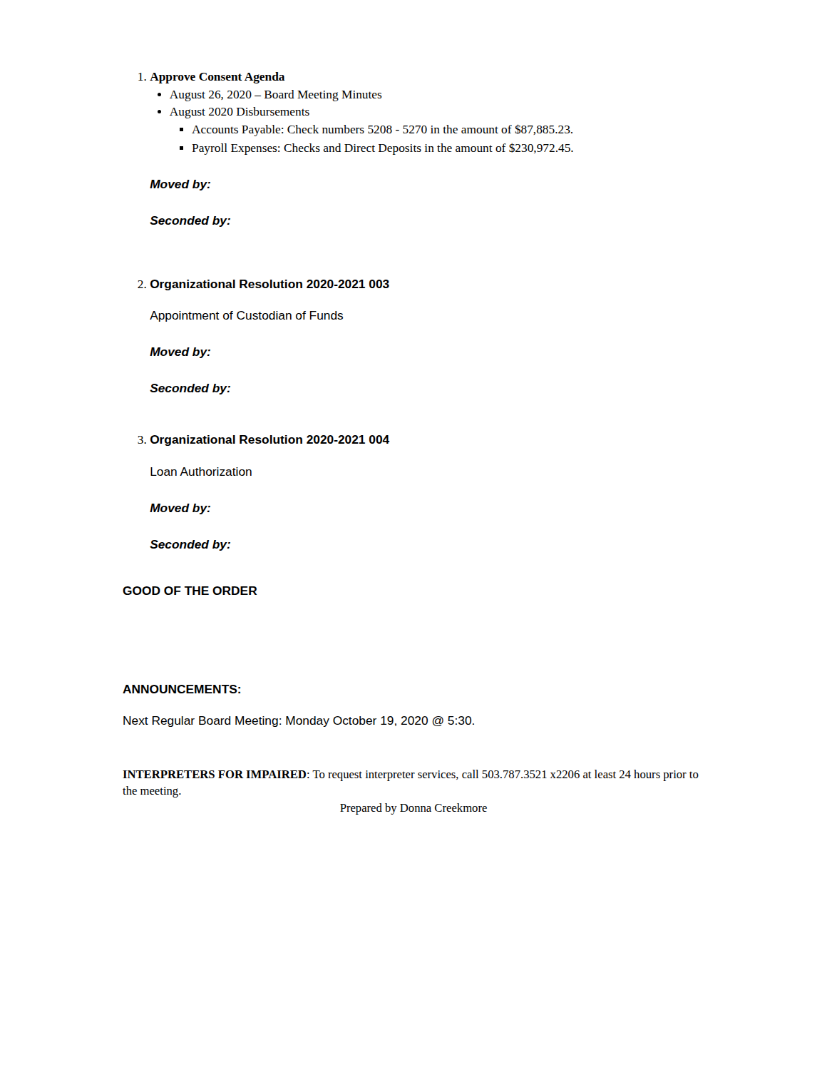Approve Consent Agenda
August 26, 2020 – Board Meeting Minutes
August 2020 Disbursements
Accounts Payable: Check numbers 5208 - 5270 in the amount of $87,885.23.
Payroll Expenses: Checks and Direct Deposits in the amount of $230,972.45.
Moved by:
Seconded by:
Organizational Resolution 2020-2021 003
Appointment of Custodian of Funds
Moved by:
Seconded by:
Organizational Resolution 2020-2021 004
Loan Authorization
Moved by:
Seconded by:
GOOD OF THE ORDER
ANNOUNCEMENTS:
Next Regular Board Meeting: Monday October 19, 2020 @ 5:30.
Interpreters for Impaired: To request interpreter services, call 503.787.3521 x2206 at least 24 hours prior to the meeting.
Prepared by Donna Creekmore